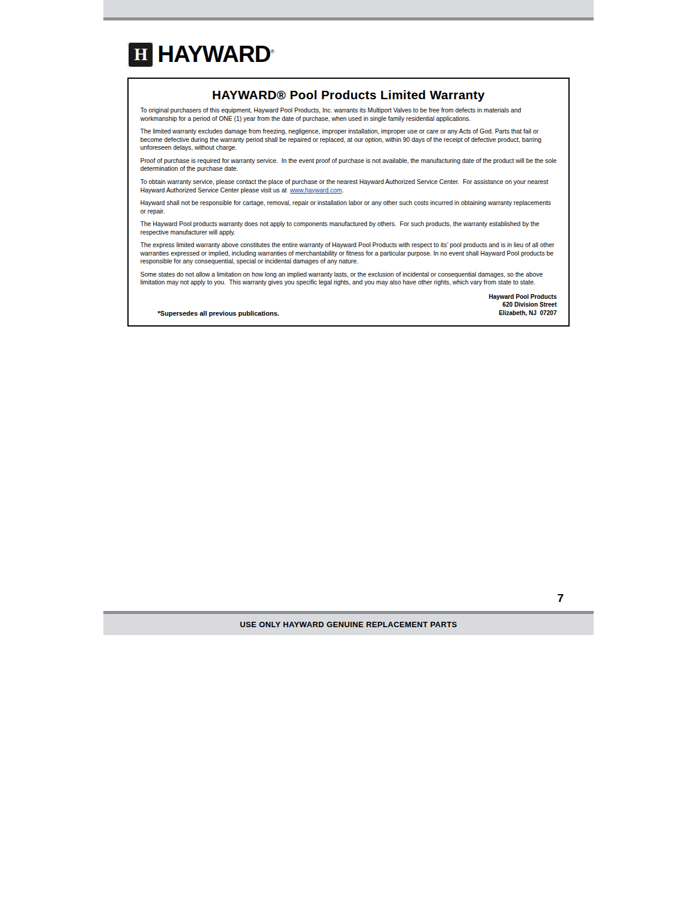H
HAYWARD®
HAYWARD® Pool Products Limited Warranty
To original purchasers of this equipment, Hayward Pool Products, Inc. warrants its Multiport Valves to be free from defects in materials and workmanship for a period of ONE (1) year from the date of purchase, when used in single family residential applications.
The limited warranty excludes damage from freezing, negligence, improper installation, improper use or care or any Acts of God. Parts that fail or become defective during the warranty period shall be repaired or replaced, at our option, within 90 days of the receipt of defective product, barring unforeseen delays, without charge.
Proof of purchase is required for warranty service. In the event proof of purchase is not available, the manufacturing date of the product will be the sole determination of the purchase date.
To obtain warranty service, please contact the place of purchase or the nearest Hayward Authorized Service Center. For assistance on your nearest Hayward Authorized Service Center please visit us at www.hayward.com.
Hayward shall not be responsible for cartage, removal, repair or installation labor or any other such costs incurred in obtaining warranty replacements or repair.
The Hayward Pool products warranty does not apply to components manufactured by others. For such products, the warranty established by the respective manufacturer will apply.
The express limited warranty above constitutes the entire warranty of Hayward Pool Products with respect to its’ pool products and is in lieu of all other warranties expressed or implied, including warranties of merchantability or fitness for a particular purpose. In no event shall Hayward Pool products be responsible for any consequential, special or incidental damages of any nature.
Some states do not allow a limitation on how long an implied warranty lasts, or the exclusion of incidental or consequential damages, so the above limitation may not apply to you. This warranty gives you specific legal rights, and you may also have other rights, which vary from state to state.
*Supersedes all previous publications.
Hayward Pool Products
620 Division Street
Elizabeth, NJ 07207
7
USE ONLY HAYWARD GENUINE REPLACEMENT PARTS